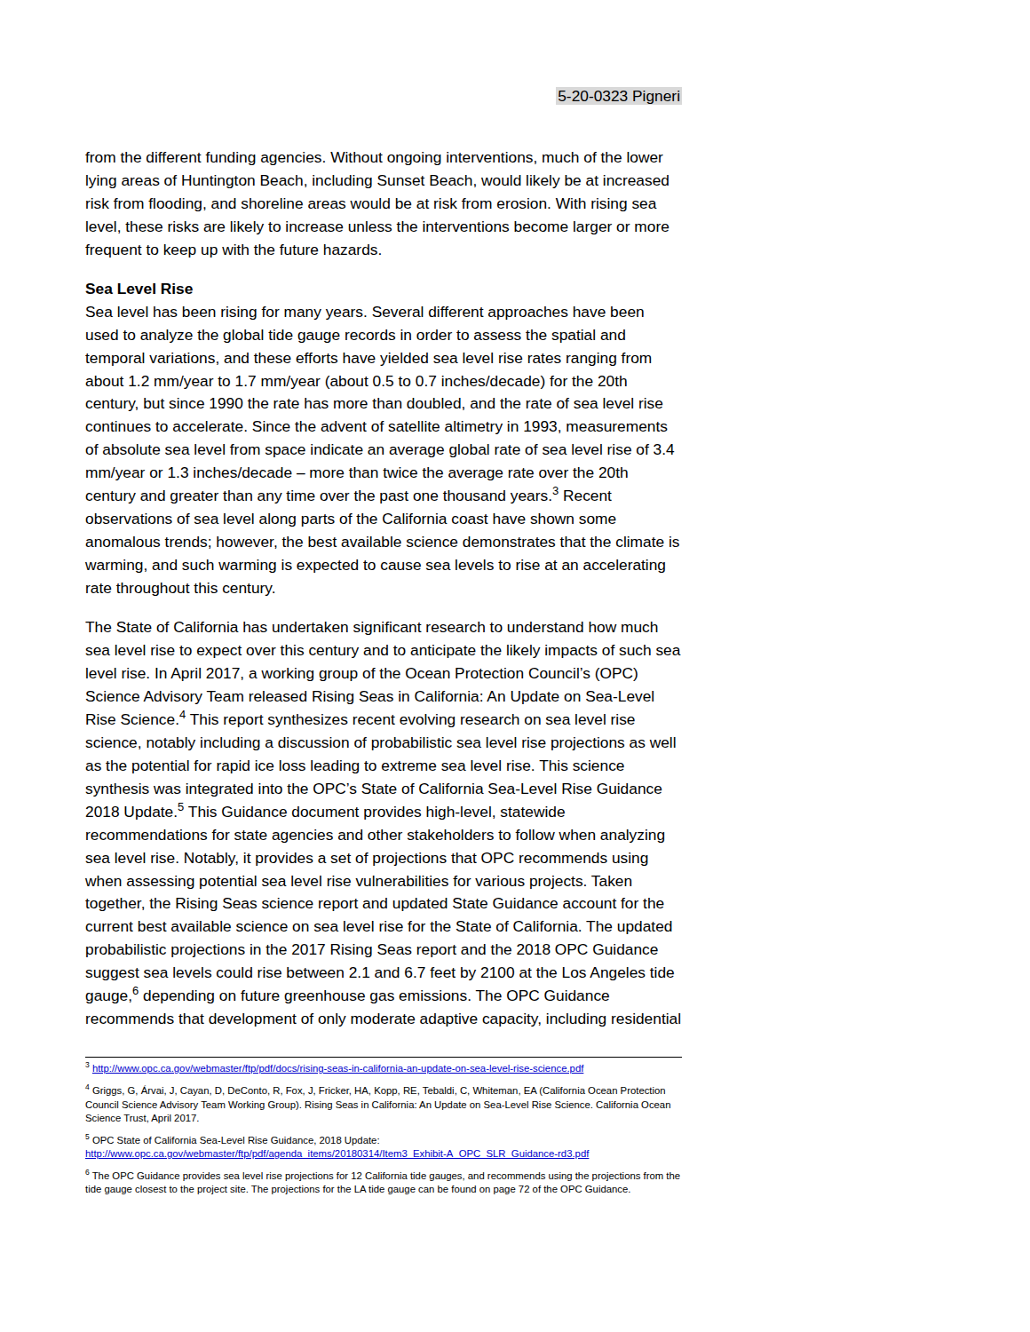5-20-0323 Pigneri
from the different funding agencies. Without ongoing interventions, much of the lower lying areas of Huntington Beach, including Sunset Beach, would likely be at increased risk from flooding, and shoreline areas would be at risk from erosion. With rising sea level, these risks are likely to increase unless the interventions become larger or more frequent to keep up with the future hazards.
Sea Level Rise
Sea level has been rising for many years. Several different approaches have been used to analyze the global tide gauge records in order to assess the spatial and temporal variations, and these efforts have yielded sea level rise rates ranging from about 1.2 mm/year to 1.7 mm/year (about 0.5 to 0.7 inches/decade) for the 20th century, but since 1990 the rate has more than doubled, and the rate of sea level rise continues to accelerate. Since the advent of satellite altimetry in 1993, measurements of absolute sea level from space indicate an average global rate of sea level rise of 3.4 mm/year or 1.3 inches/decade – more than twice the average rate over the 20th century and greater than any time over the past one thousand years.3 Recent observations of sea level along parts of the California coast have shown some anomalous trends; however, the best available science demonstrates that the climate is warming, and such warming is expected to cause sea levels to rise at an accelerating rate throughout this century.
The State of California has undertaken significant research to understand how much sea level rise to expect over this century and to anticipate the likely impacts of such sea level rise. In April 2017, a working group of the Ocean Protection Council’s (OPC) Science Advisory Team released Rising Seas in California: An Update on Sea-Level Rise Science.4 This report synthesizes recent evolving research on sea level rise science, notably including a discussion of probabilistic sea level rise projections as well as the potential for rapid ice loss leading to extreme sea level rise. This science synthesis was integrated into the OPC’s State of California Sea-Level Rise Guidance 2018 Update.5 This Guidance document provides high-level, statewide recommendations for state agencies and other stakeholders to follow when analyzing sea level rise. Notably, it provides a set of projections that OPC recommends using when assessing potential sea level rise vulnerabilities for various projects. Taken together, the Rising Seas science report and updated State Guidance account for the current best available science on sea level rise for the State of California. The updated probabilistic projections in the 2017 Rising Seas report and the 2018 OPC Guidance suggest sea levels could rise between 2.1 and 6.7 feet by 2100 at the Los Angeles tide gauge,6 depending on future greenhouse gas emissions. The OPC Guidance recommends that development of only moderate adaptive capacity, including residential
3 http://www.opc.ca.gov/webmaster/ftp/pdf/docs/rising-seas-in-california-an-update-on-sea-level-rise-science.pdf
4 Griggs, G, Árvai, J, Cayan, D, DeConto, R, Fox, J, Fricker, HA, Kopp, RE, Tebaldi, C, Whiteman, EA (California Ocean Protection Council Science Advisory Team Working Group). Rising Seas in California: An Update on Sea-Level Rise Science. California Ocean Science Trust, April 2017.
5 OPC State of California Sea-Level Rise Guidance, 2018 Update:
http://www.opc.ca.gov/webmaster/ftp/pdf/agenda_items/20180314/Item3_Exhibit-A_OPC_SLR_Guidance-rd3.pdf
6 The OPC Guidance provides sea level rise projections for 12 California tide gauges, and recommends using the projections from the tide gauge closest to the project site. The projections for the LA tide gauge can be found on page 72 of the OPC Guidance.